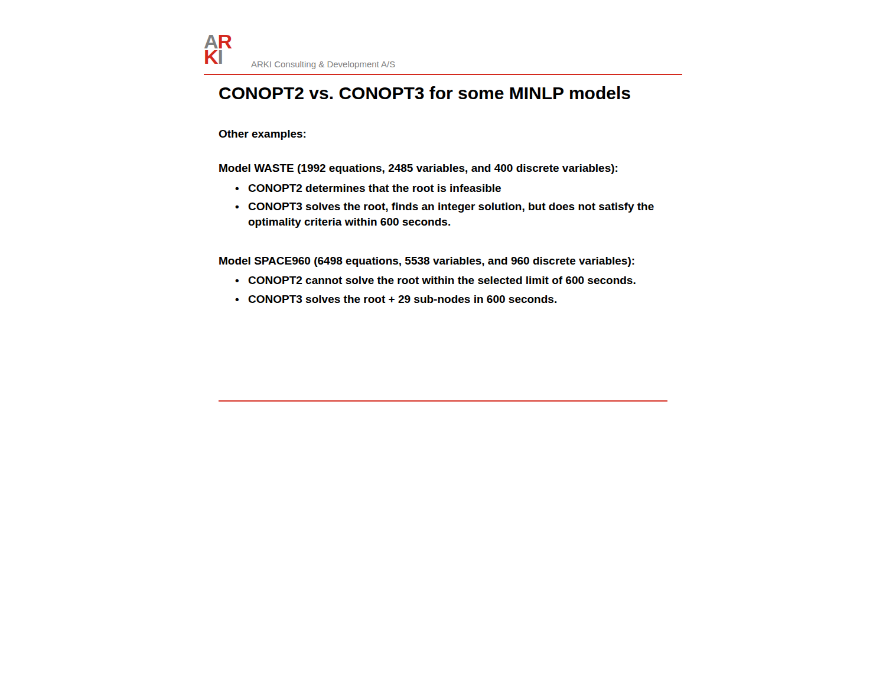AR
KI
ARKI Consulting & Development A/S
CONOPT2 vs. CONOPT3 for some MINLP models
Other examples:
Model WASTE (1992 equations, 2485 variables, and 400 discrete variables):
CONOPT2 determines that the root is infeasible
CONOPT3 solves the root, finds an integer solution, but does not satisfy the optimality criteria within 600 seconds.
Model SPACE960 (6498 equations, 5538 variables, and 960 discrete variables):
CONOPT2 cannot solve the root within the selected limit of 600 seconds.
CONOPT3 solves the root + 29 sub-nodes in 600 seconds.